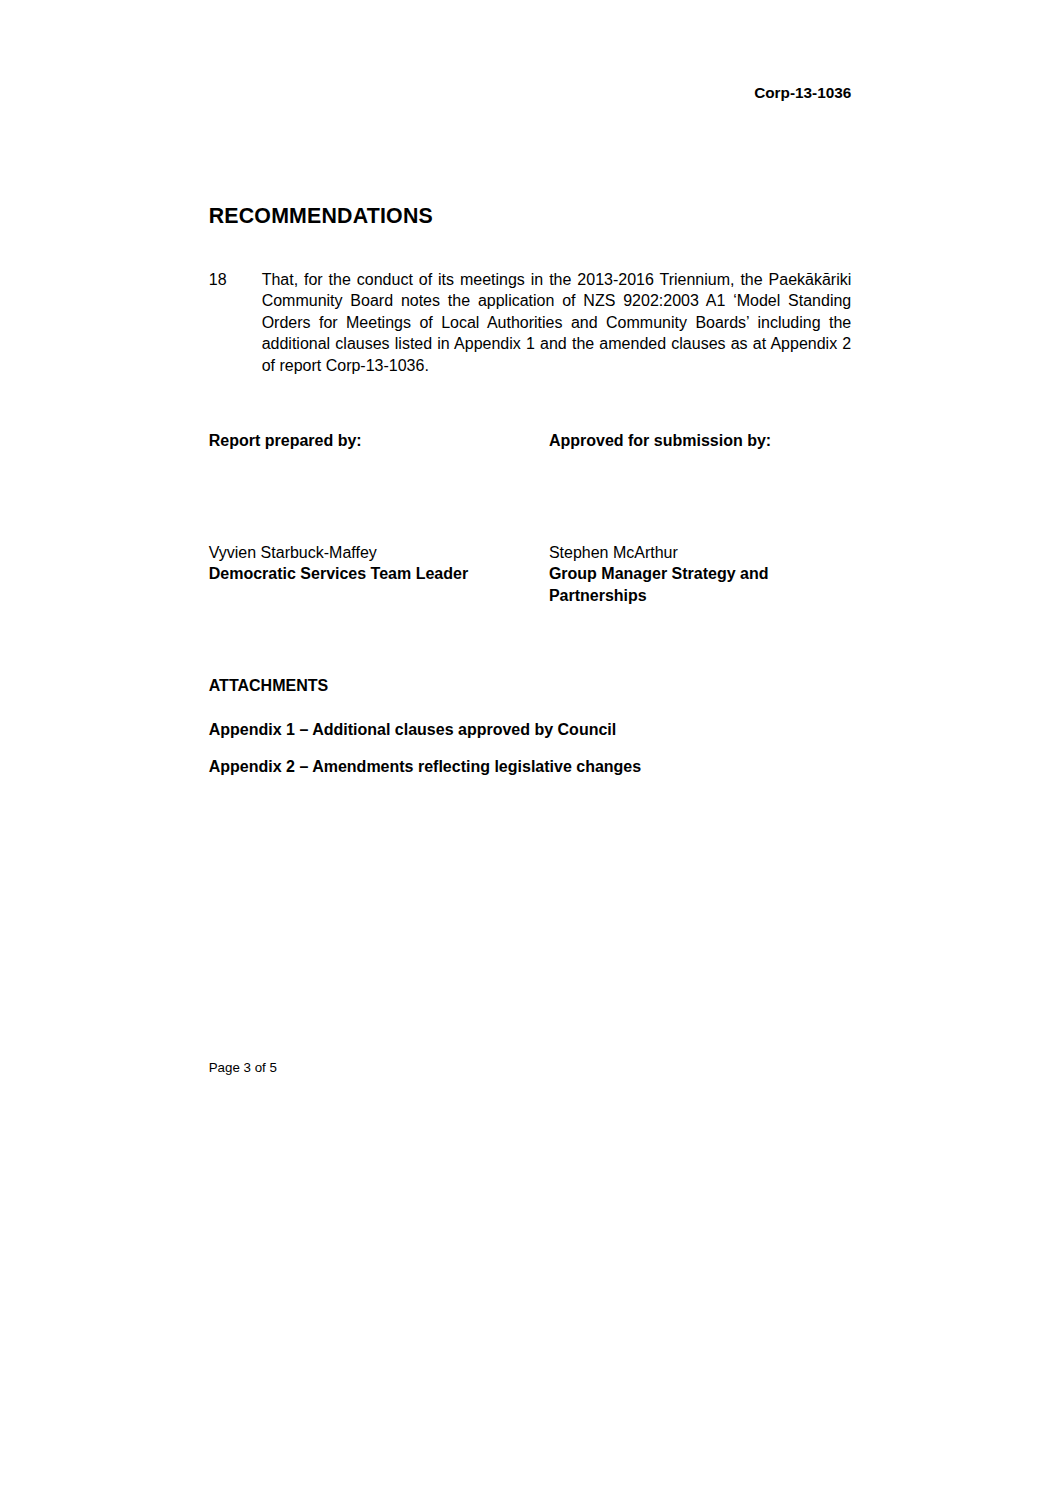Corp-13-1036
RECOMMENDATIONS
18
That, for the conduct of its meetings in the 2013-2016 Triennium, the Paekākāriki Community Board notes the application of NZS 9202:2003 A1 ‘Model Standing Orders for Meetings of Local Authorities and Community Boards’ including the additional clauses listed in Appendix 1 and the amended clauses as at Appendix 2 of report Corp-13-1036.
Report prepared by:
Approved for submission by:
Vyvien Starbuck-Maffey
Democratic Services Team Leader
Stephen McArthur
Group Manager Strategy and Partnerships
ATTACHMENTS
Appendix 1 – Additional clauses approved by Council
Appendix 2 – Amendments reflecting legislative changes
Page 3 of 5